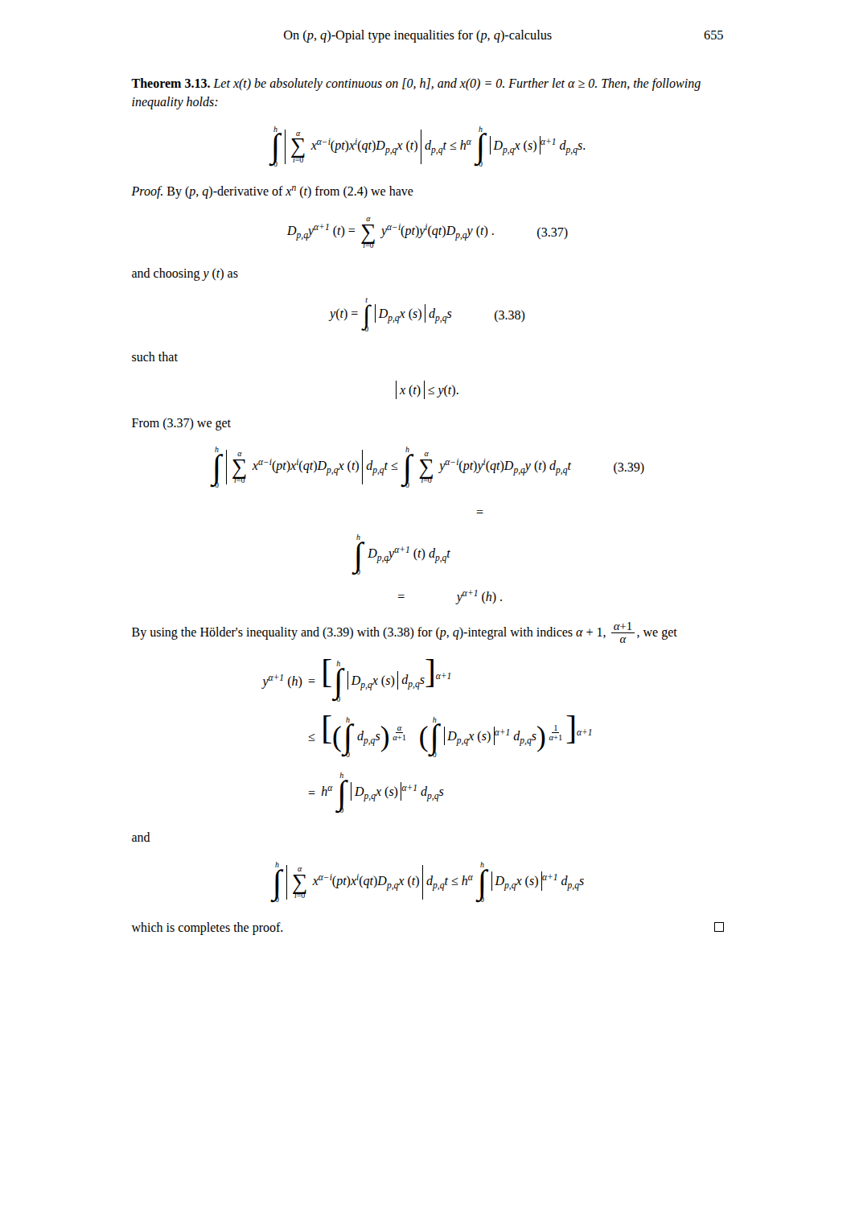On (p, q)-Opial type inequalities for (p, q)-calculus 655
Theorem 3.13. Let x(t) be absolutely continuous on [0, h], and x(0) = 0. Further let α ≥ 0. Then, the following inequality holds:
h ∫ 0 α ∑ i=0 xα−i(pt)xi(qt)Dp,qx (t) dp,qt ≤ hα h ∫ 0 Dp,qx (s)α+1 dp,qs.
Proof. By (p, q)-derivative of xn (t) from (2.4) we have
Dp,qyα+1 (t) = α ∑ i=0 yα−i(pt)yi(qt)Dp,qy (t) . (3.37)
and choosing y (t) as
y(t) = t ∫ 0 Dp,qx (s) dp,qs (3.38)
such that
x (t) ≤ y(t).
From (3.37) we get
h ∫ 0 α ∑ i=0 xα−i(pt)xi(qt)Dp,qx (t) dp,qt ≤ h ∫ 0 α ∑ i=0 yα−i(pt)yi(qt)Dp,qy (t) dp,qt (3.39)
= h ∫ 0 Dp,qyα+1 (t) dp,qt = yα+1 (h) .
By using the Hölder's inequality and (3.39) with (3.38) for (p, q)-integral with indices α + 1, α+1 α, we get
yα+1 (h) = [ h ∫ 0 Dp,qx (s) dp,qs ] α+1 ≤ [ ( h ∫ 0 dp,qs ) αα+1 ( h ∫ 0 Dp,qx (s)α+1 dp,qs ) 1 α+1 ] α+1 = hα h ∫ 0 Dp,qx (s)α+1 dp,qs
and
h ∫ 0 α ∑ i=0 xα−i(pt)xi(qt)Dp,qx (t) dp,qt ≤ hα h ∫ 0 Dp,qx (s)α+1 dp,qs
which is completes the proof.